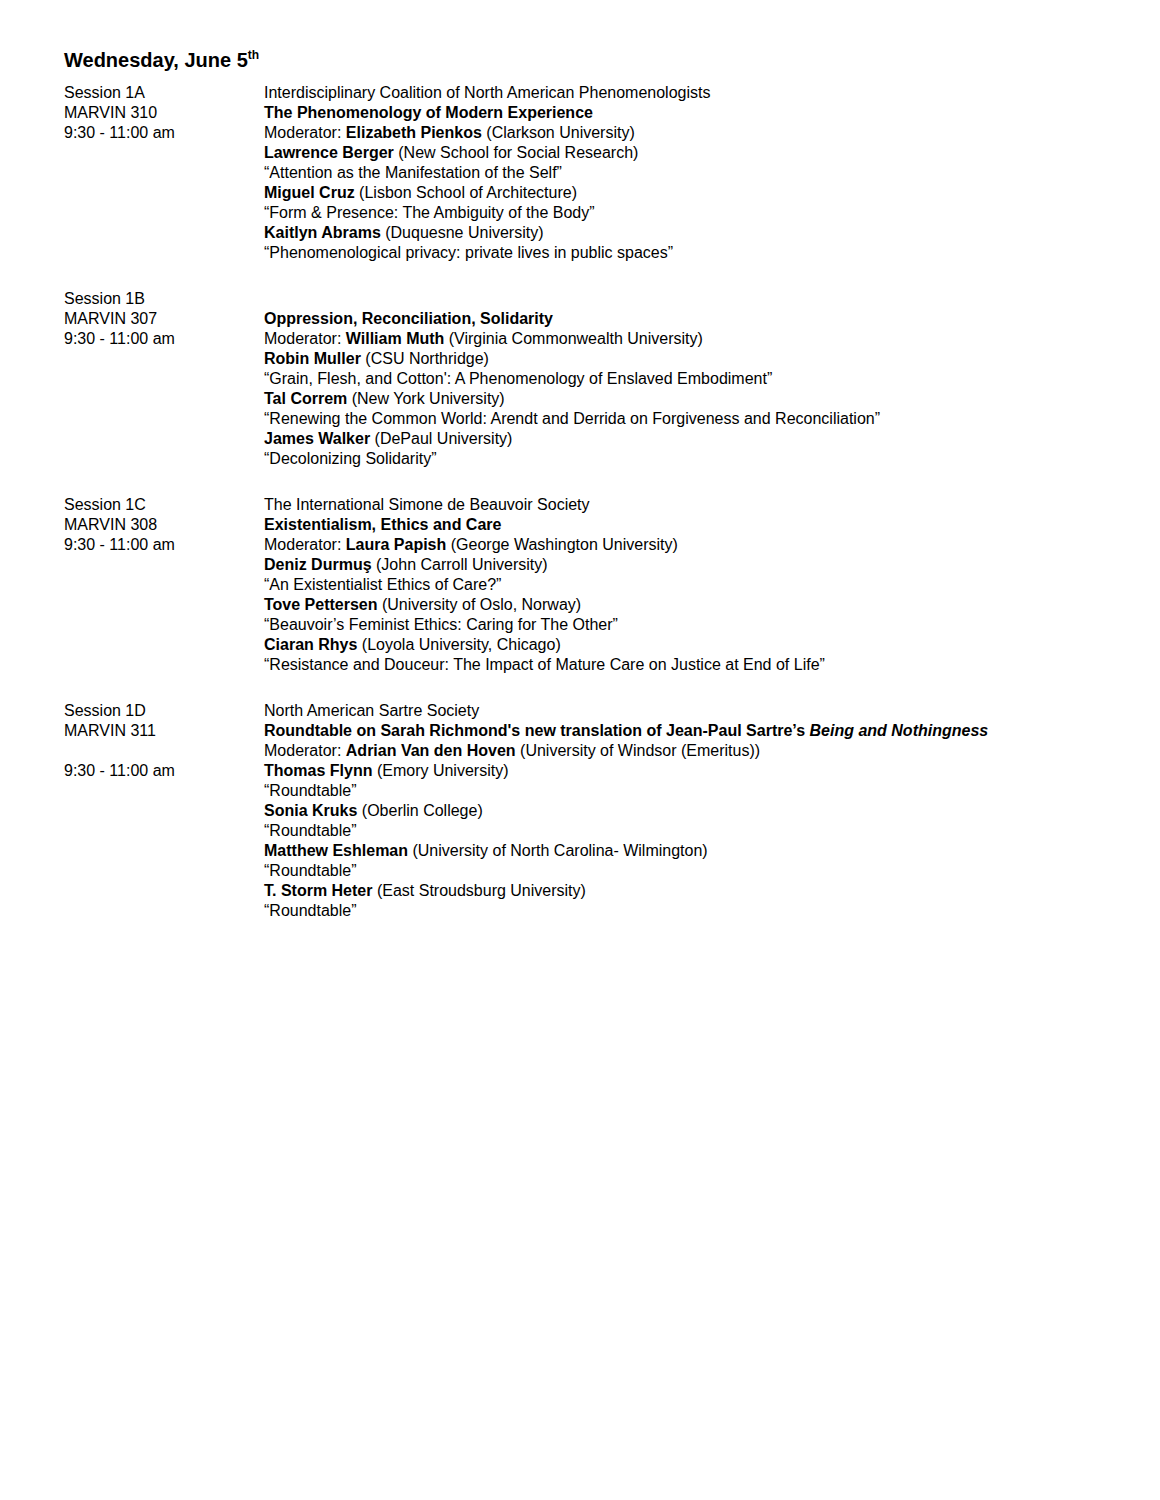Wednesday, June 5th
| Session 1A MARVIN 310 9:30 - 11:00 am | Interdisciplinary Coalition of North American Phenomenologists The Phenomenology of Modern Experience Moderator: Elizabeth Pienkos (Clarkson University) Lawrence Berger (New School for Social Research) “Attention as the Manifestation of the Self” Miguel Cruz (Lisbon School of Architecture) “Form & Presence: The Ambiguity of the Body” Kaitlyn Abrams (Duquesne University) “Phenomenological privacy: private lives in public spaces” |
| Session 1B MARVIN 307 9:30 - 11:00 am | Oppression, Reconciliation, Solidarity Moderator: William Muth (Virginia Commonwealth University) Robin Muller (CSU Northridge) “Grain, Flesh, and Cotton': A Phenomenology of Enslaved Embodiment” Tal Correm (New York University) “Renewing the Common World: Arendt and Derrida on Forgiveness and Reconciliation” James Walker (DePaul University) “Decolonizing Solidarity” |
| Session 1C MARVIN 308 9:30 - 11:00 am | The International Simone de Beauvoir Society Existentialism, Ethics and Care Moderator: Laura Papish (George Washington University) Deniz Durmuş (John Carroll University) “An Existentialist Ethics of Care?” Tove Pettersen (University of Oslo, Norway) “Beauvoir’s Feminist Ethics: Caring for The Other” Ciaran Rhys (Loyola University, Chicago) “Resistance and Douceur: The Impact of Mature Care on Justice at End of Life” |
| Session 1D MARVIN 311 9:30 - 11:00 am | North American Sartre Society Roundtable on Sarah Richmond's new translation of Jean-Paul Sartre’s Being and Nothingness Moderator: Adrian Van den Hoven (University of Windsor (Emeritus)) Thomas Flynn (Emory University) “Roundtable” Sonia Kruks (Oberlin College) “Roundtable” Matthew Eshleman (University of North Carolina- Wilmington) “Roundtable” T. Storm Heter (East Stroudsburg University) “Roundtable” |